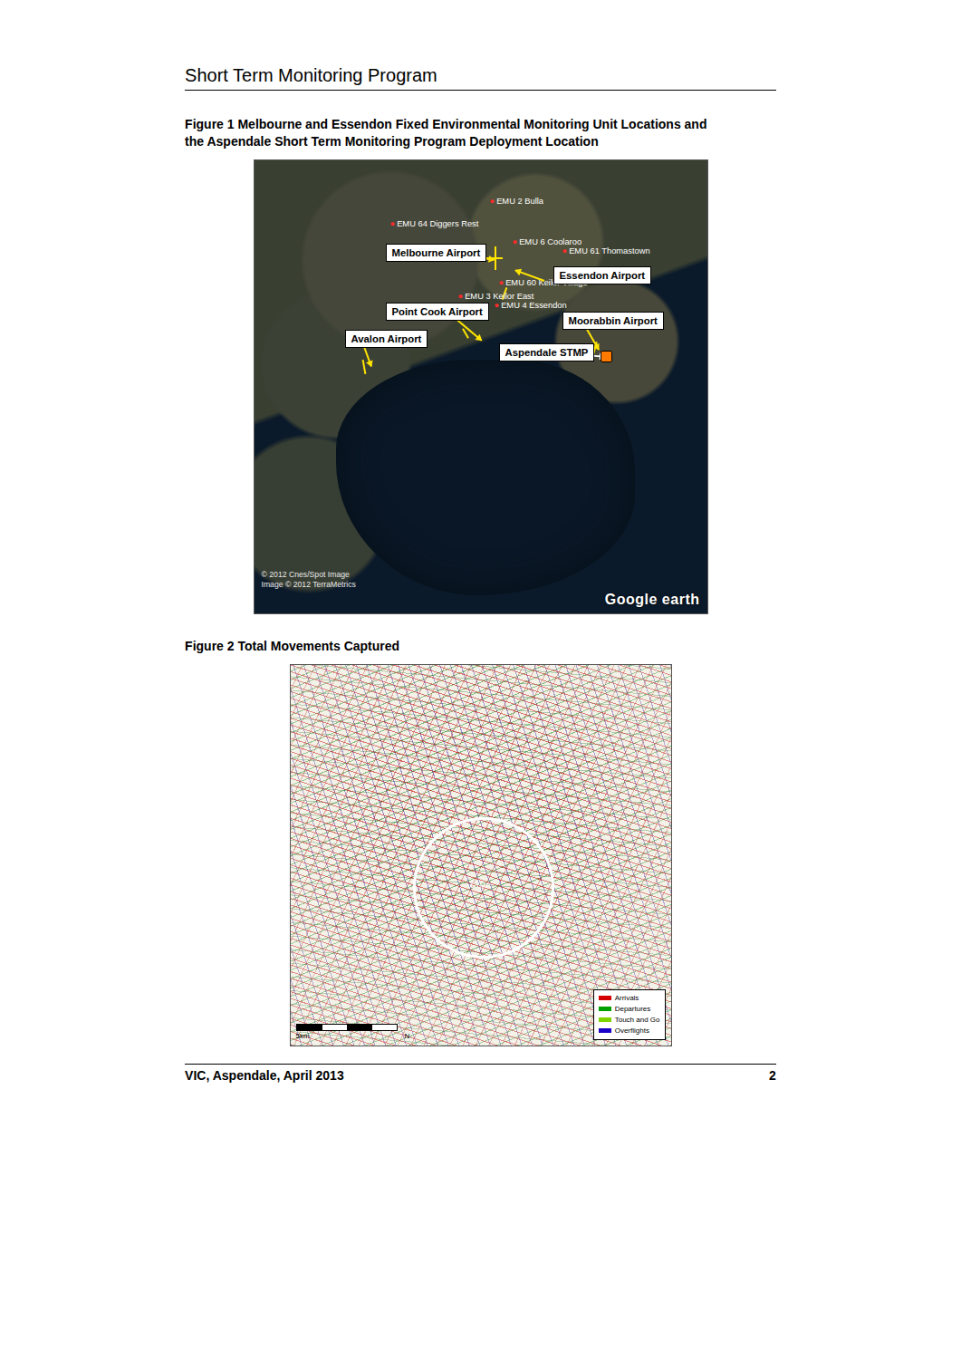Short Term Monitoring Program
Figure 1 Melbourne and Essendon Fixed Environmental Monitoring Unit Locations and
the Aspendale Short Term Monitoring Program Deployment Location
EMU 2 Bulla
EMU 64 Diggers Rest
EMU 6 Coolaroo
EMU 61 Thomastown
EMU 60 Keilor Village
EMU 3 Keilor East
EMU 4 Essendon
Melbourne Airport
Essendon Airport
Point Cook Airport
Moorabbin Airport
Avalon Airport
Aspendale STMP
© 2012 Cnes/Spot Image
Image © 2012 TerraMetrics
Google earth
Figure 2 Total Movements Captured
STMP
5km
N
Arrivals
Departures
Touch and Go
Overflights
VIC, Aspendale, April 2013 2